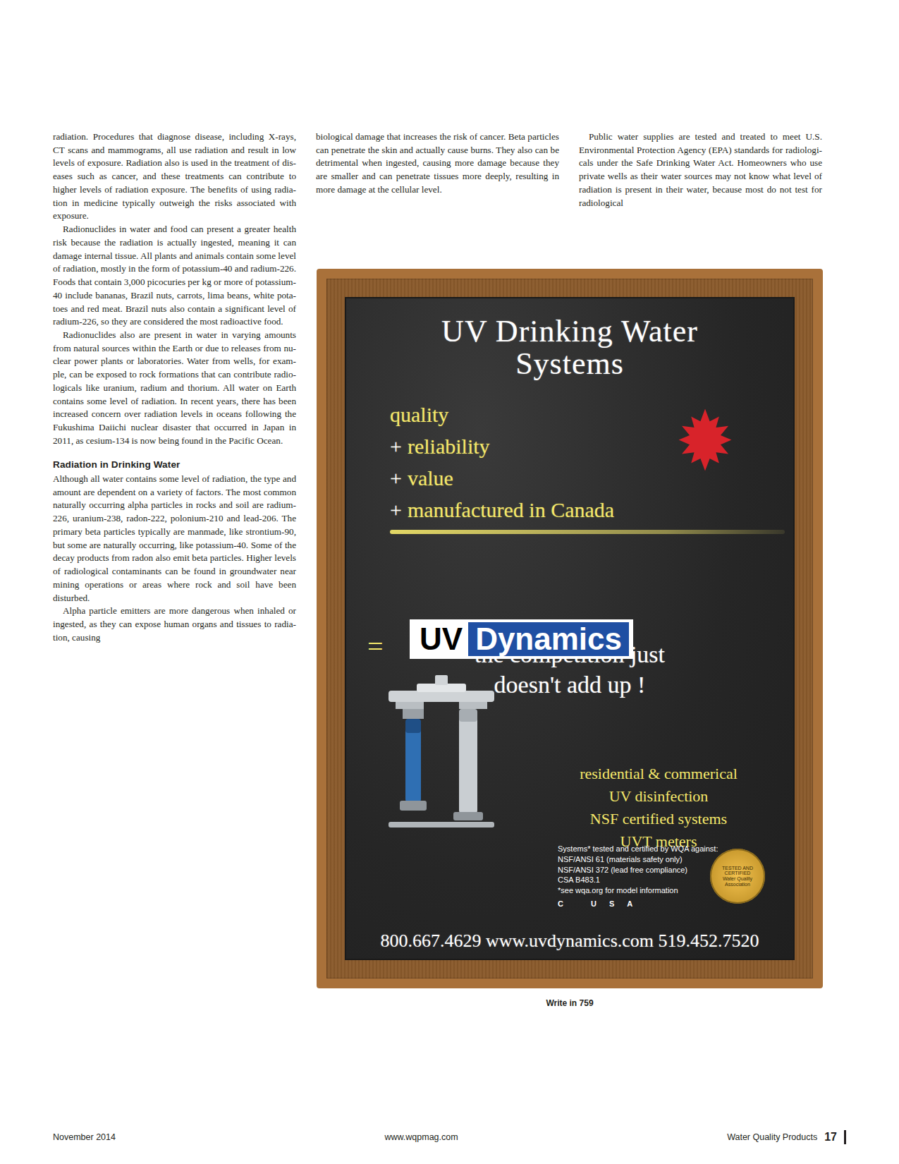radiation. Procedures that diagnose disease, including X-rays, CT scans and mammograms, all use radiation and result in low levels of exposure. Radiation also is used in the treatment of diseases such as cancer, and these treatments can contribute to higher levels of radiation exposure. The benefits of using radiation in medicine typically outweigh the risks associated with exposure.
Radionuclides in water and food can present a greater health risk because the radiation is actually ingested, meaning it can damage internal tissue. All plants and animals contain some level of radiation, mostly in the form of potassium-40 and radium-226. Foods that contain 3,000 picocuries per kg or more of potassium-40 include bananas, Brazil nuts, carrots, lima beans, white potatoes and red meat. Brazil nuts also contain a significant level of radium-226, so they are considered the most radioactive food.
Radionuclides also are present in water in varying amounts from natural sources within the Earth or due to releases from nuclear power plants or laboratories. Water from wells, for example, can be exposed to rock formations that can contribute radiologicals like uranium, radium and thorium. All water on Earth contains some level of radiation. In recent years, there has been increased concern over radiation levels in oceans following the Fukushima Daiichi nuclear disaster that occurred in Japan in 2011, as cesium-134 is now being found in the Pacific Ocean.
Radiation in Drinking Water
Although all water contains some level of radiation, the type and amount are dependent on a variety of factors. The most common naturally occurring alpha particles in rocks and soil are radium-226, uranium-238, radon-222, polonium-210 and lead-206. The primary beta particles typically are manmade, like strontium-90, but some are naturally occurring, like potassium-40. Some of the decay products from radon also emit beta particles. Higher levels of radiological contaminants can be found in groundwater near mining operations or areas where rock and soil have been disturbed.
Alpha particle emitters are more dangerous when inhaled or ingested, as they can expose human organs and tissues to radiation, causing
biological damage that increases the risk of cancer. Beta particles can penetrate the skin and actually cause burns. They also can be detrimental when ingested, causing more damage because they are smaller and can penetrate tissues more deeply, resulting in more damage at the cellular level.
Public water supplies are tested and treated to meet U.S. Environmental Protection Agency (EPA) standards for radiologicals under the Safe Drinking Water Act. Homeowners who use private wells as their water sources may not know what level of radiation is present in their water, because most do not test for radiological
UV Drinking Water
Systems
quality
+reliability
+value
+manufactured in Canada
=
UV Dynamics
the competition just
doesn't add up !
residential & commerical
UV disinfection
NSF certified systems
UVT meters
Systems* tested and certified by WQA against:
NSF/ANSI 61 (materials safety only)
NSF/ANSI 372 (lead free compliance)
CSA B483.1
*see wqa.org for model information
C USA
TESTED AND CERTIFIED
Water Quality
Association
800.667.4629 www.uvdynamics.com 519.452.7520
Write in 759
November 2014
www.wqpmag.com
Water Quality Products 17